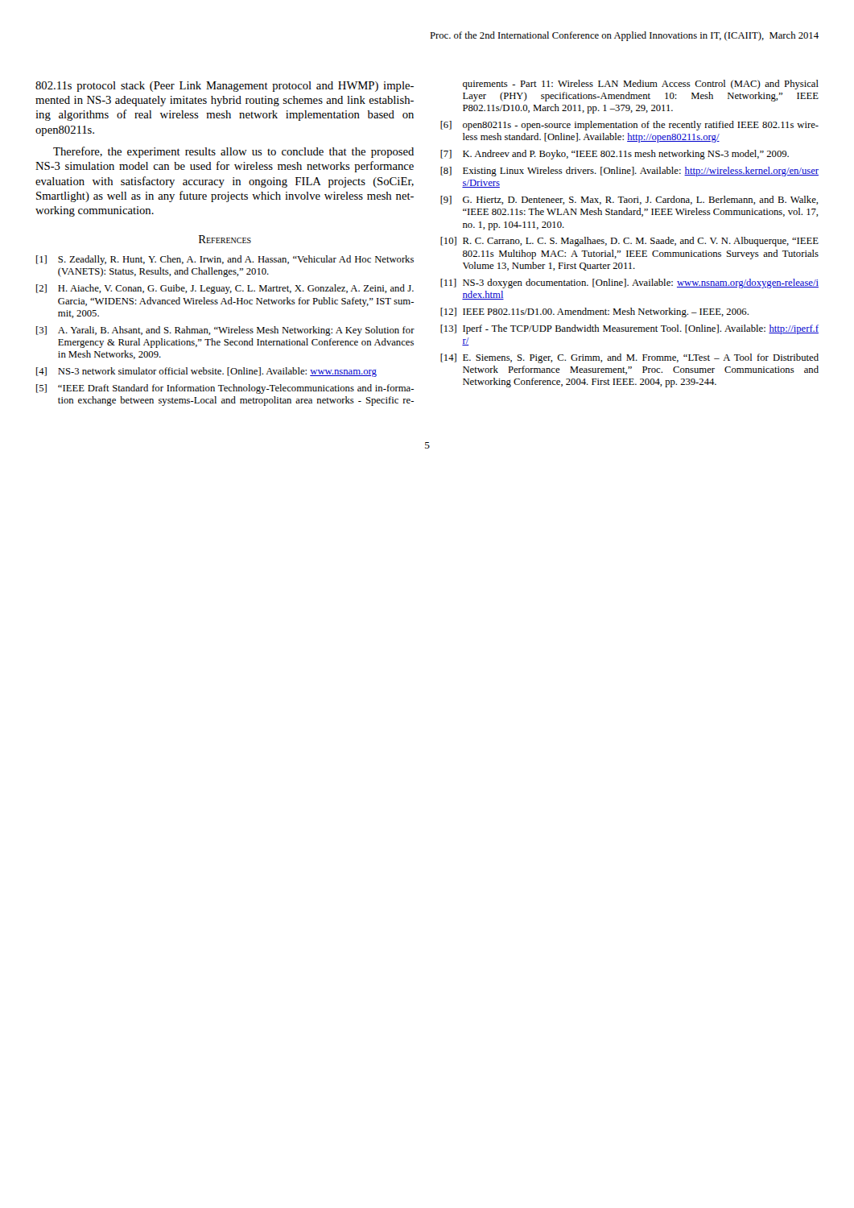Proc. of the 2nd International Conference on Applied Innovations in IT, (ICAIIT), March 2014
802.11s protocol stack (Peer Link Management protocol and HWMP) implemented in NS-3 adequately imitates hybrid routing schemes and link establishing algorithms of real wireless mesh network implementation based on open80211s.
Therefore, the experiment results allow us to conclude that the proposed NS-3 simulation model can be used for wireless mesh networks performance evaluation with satisfactory accuracy in ongoing FILA projects (SoCiEr, Smartlight) as well as in any future projects which involve wireless mesh networking communication.
References
[1] S. Zeadally, R. Hunt, Y. Chen, A. Irwin, and A. Hassan, “Vehicular Ad Hoc Networks (VANETS): Status, Results, and Challenges,” 2010.
[2] H. Aiache, V. Conan, G. Guibe, J. Leguay, C. L. Martret, X. Gonzalez, A. Zeini, and J. Garcia, “WIDENS: Advanced Wireless Ad-Hoc Networks for Public Safety,” IST summit, 2005.
[3] A. Yarali, B. Ahsant, and S. Rahman, “Wireless Mesh Networking: A Key Solution for Emergency & Rural Applications,” The Second International Conference on Advances in Mesh Networks, 2009.
[4] NS-3 network simulator official website. [Online]. Available: www.nsnam.org
[5]“IEEE Draft Standard for Information Technology-Telecommunications and in-formation exchange between systems-Local and metropolitan area networks - Specific requirements - Part 11: Wireless LAN Medium Access Control (MAC) and Physical Layer (PHY) specifications-Amendment 10: Mesh Networking,” IEEE P802.11s/D10.0, March 2011, pp. 1 –379, 29, 2011.
[6] open80211s - open-source implementation of the recently ratified IEEE 802.11s wireless mesh standard. [Online]. Available: http://open80211s.org/
[7] K. Andreev and P. Boyko, “IEEE 802.11s mesh networking NS-3 model,” 2009.
[8] Existing Linux Wireless drivers. [Online]. Available: http://wireless.kernel.org/en/users/Drivers
[9] G. Hiertz, D. Denteneer, S. Max, R. Taori, J. Cardona, L. Berlemann, and B. Walke, “IEEE 802.11s: The WLAN Mesh Standard,” IEEE Wireless Communications, vol. 17, no. 1, pp. 104-111, 2010.
[10] R. C. Carrano, L. C. S. Magalhaes, D. C. M. Saade, and C. V. N. Albuquerque, “IEEE 802.11s Multihop MAC: A Tutorial,” IEEE Communications Surveys and Tutorials Volume 13, Number 1, First Quarter 2011.
[11] NS-3 doxygen documentation. [Online]. Available: www.nsnam.org/doxygen-release/index.html
[12] IEEE P802.11s/D1.00. Amendment: Mesh Networking. – IEEE, 2006.
[13] Iperf - The TCP/UDP Bandwidth Measurement Tool. [Online]. Available: http://iperf.fr/
[14] E. Siemens, S. Piger, C. Grimm, and M. Fromme, “LTest – A Tool for Distributed Network Performance Measurement,” Proc. Consumer Communications and Networking Conference, 2004. First IEEE. 2004, pp. 239-244.
5